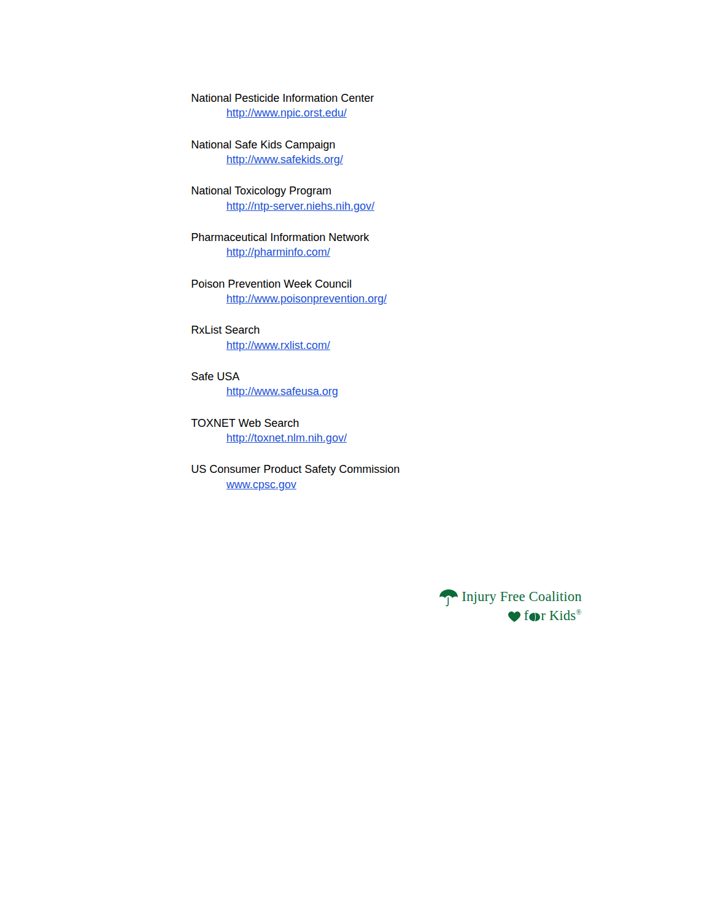National Pesticide Information Center
http://www.npic.orst.edu/
National Safe Kids Campaign
http://www.safekids.org/
National Toxicology Program
http://ntp-server.niehs.nih.gov/
Pharmaceutical Information Network
http://pharminfo.com/
Poison Prevention Week Council
http://www.poisonprevention.org/
RxList Search
http://www.rxlist.com/
Safe USA
http://www.safeusa.org
TOXNET Web Search
http://toxnet.nlm.nih.gov/
US Consumer Product Safety Commission
www.cpsc.gov
Injury Free Coalition fr Kids®